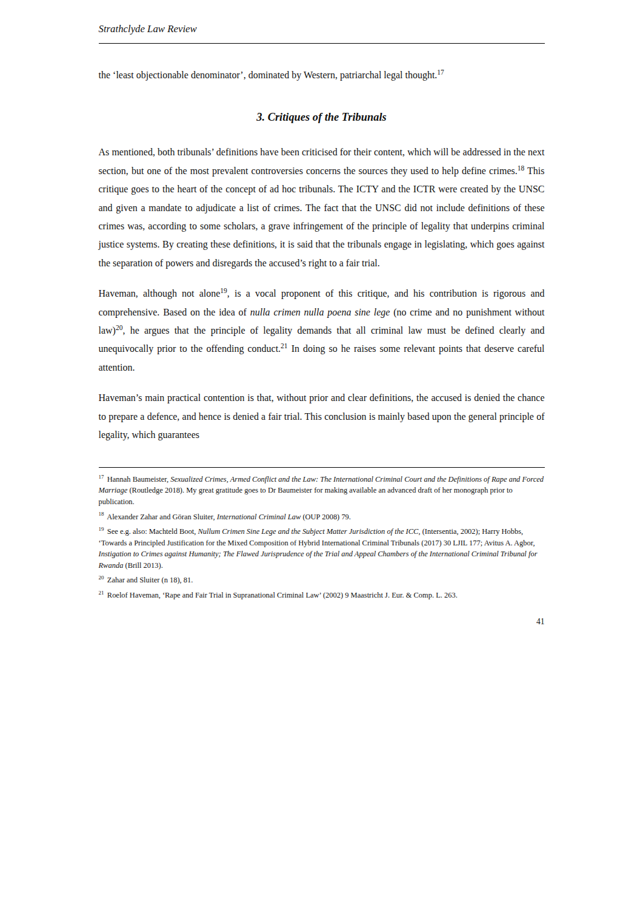Strathclyde Law Review
the ‘least objectionable denominator’, dominated by Western, patriarchal legal thought.17
3. Critiques of the Tribunals
As mentioned, both tribunals’ definitions have been criticised for their content, which will be addressed in the next section, but one of the most prevalent controversies concerns the sources they used to help define crimes.18 This critique goes to the heart of the concept of ad hoc tribunals. The ICTY and the ICTR were created by the UNSC and given a mandate to adjudicate a list of crimes. The fact that the UNSC did not include definitions of these crimes was, according to some scholars, a grave infringement of the principle of legality that underpins criminal justice systems. By creating these definitions, it is said that the tribunals engage in legislating, which goes against the separation of powers and disregards the accused’s right to a fair trial.
Haveman, although not alone19, is a vocal proponent of this critique, and his contribution is rigorous and comprehensive. Based on the idea of nulla crimen nulla poena sine lege (no crime and no punishment without law)20, he argues that the principle of legality demands that all criminal law must be defined clearly and unequivocally prior to the offending conduct.21 In doing so he raises some relevant points that deserve careful attention.
Haveman’s main practical contention is that, without prior and clear definitions, the accused is denied the chance to prepare a defence, and hence is denied a fair trial. This conclusion is mainly based upon the general principle of legality, which guarantees
17 Hannah Baumeister, Sexualized Crimes, Armed Conflict and the Law: The International Criminal Court and the Definitions of Rape and Forced Marriage (Routledge 2018). My great gratitude goes to Dr Baumeister for making available an advanced draft of her monograph prior to publication.
18 Alexander Zahar and Göran Sluiter, International Criminal Law (OUP 2008) 79.
19 See e.g. also: Machteld Boot, Nullum Crimen Sine Lege and the Subject Matter Jurisdiction of the ICC, (Intersentia, 2002); Harry Hobbs, ‘Towards a Principled Justification for the Mixed Composition of Hybrid International Criminal Tribunals (2017) 30 LJIL 177; Avitus A. Agbor, Instigation to Crimes against Humanity; The Flawed Jurisprudence of the Trial and Appeal Chambers of the International Criminal Tribunal for Rwanda (Brill 2013).
20 Zahar and Sluiter (n 18), 81.
21 Roelof Haveman, ‘Rape and Fair Trial in Supranational Criminal Law’ (2002) 9 Maastricht J. Eur. & Comp. L. 263.
41